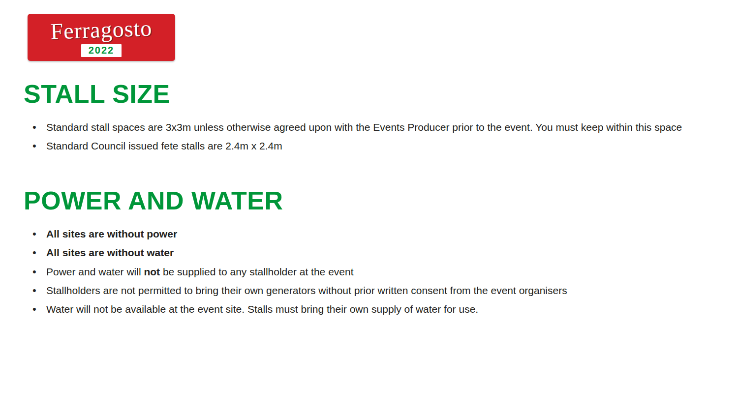Ferragosto
2022
STALL SIZE
Standard stall spaces are 3x3m unless otherwise agreed upon with the Events Producer prior to the event. You must keep within this space
Standard Council issued fete stalls are 2.4m x 2.4m
POWER AND WATER
All sites are without power
All sites are without water
Power and water will not be supplied to any stallholder at the event
Stallholders are not permitted to bring their own generators without prior written consent from the event organisers
Water will not be available at the event site. Stalls must bring their own supply of water for use.